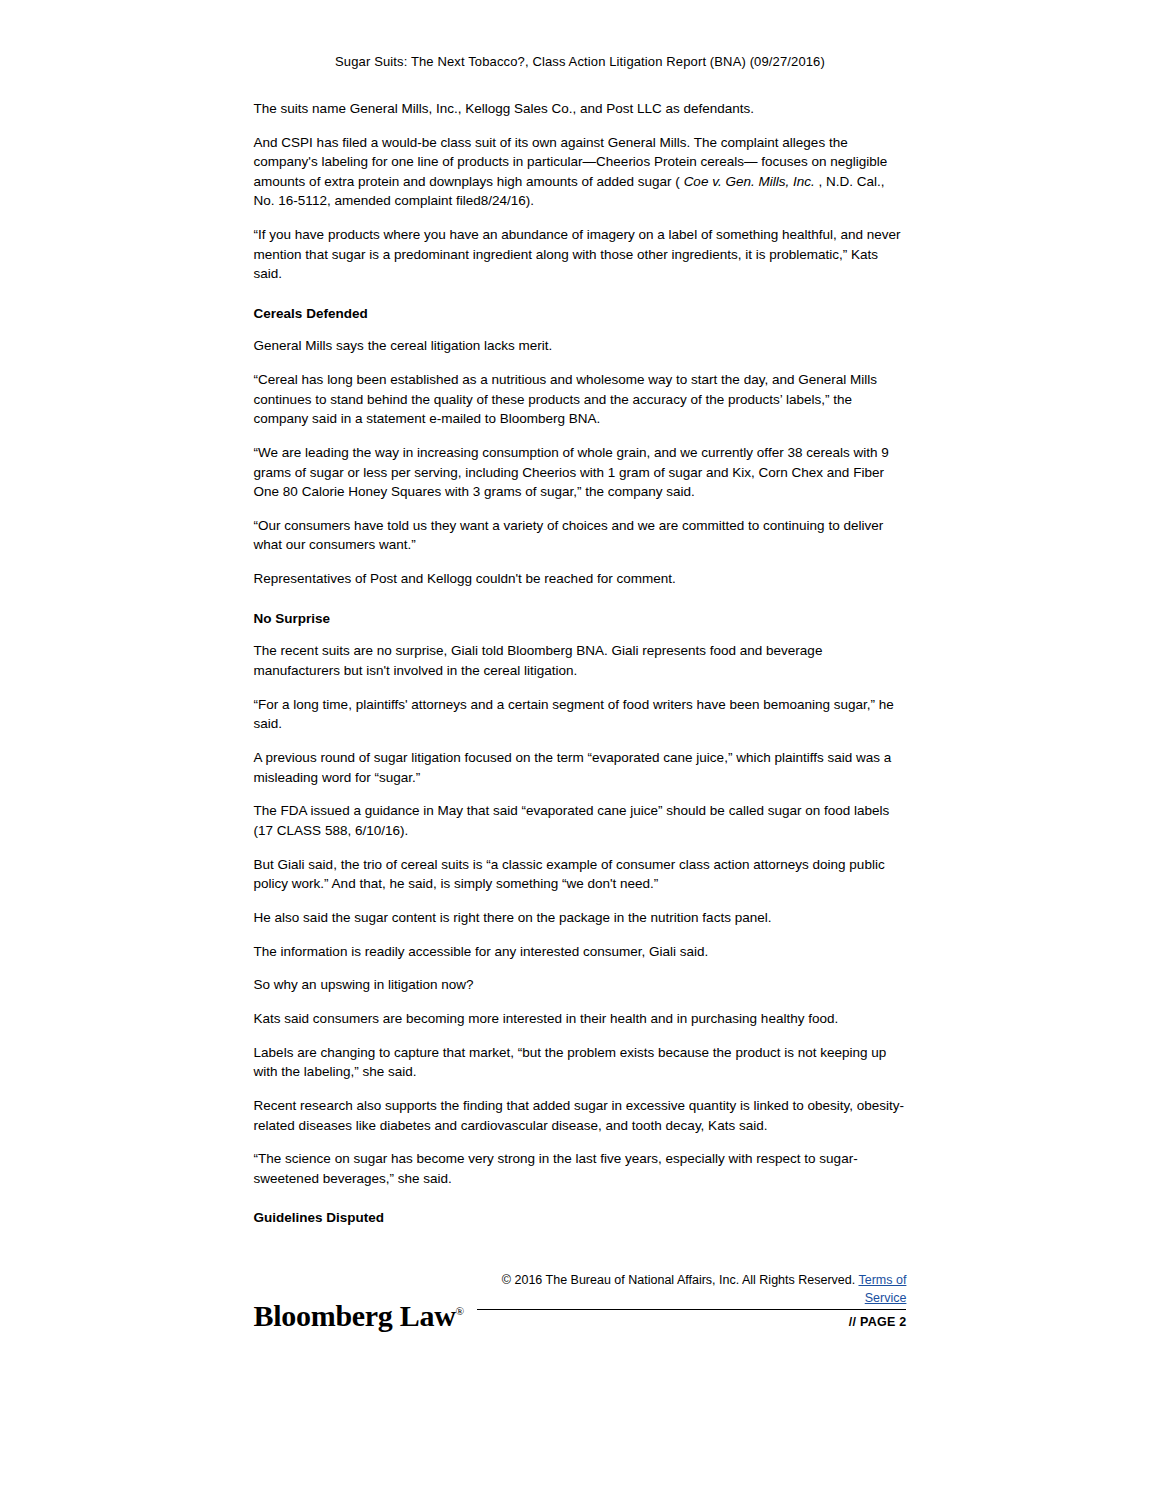Sugar Suits: The Next Tobacco?, Class Action Litigation Report (BNA) (09/27/2016)
The suits name General Mills, Inc., Kellogg Sales Co., and Post LLC as defendants.
And CSPI has filed a would-be class suit of its own against General Mills. The complaint alleges the company's labeling for one line of products in particular—Cheerios Protein cereals— focuses on negligible amounts of extra protein and downplays high amounts of added sugar ( Coe v. Gen. Mills, Inc. , N.D. Cal., No. 16-5112, amended complaint filed8/24/16).
“If you have products where you have an abundance of imagery on a label of something healthful, and never mention that sugar is a predominant ingredient along with those other ingredients, it is problematic,” Kats said.
Cereals Defended
General Mills says the cereal litigation lacks merit.
“Cereal has long been established as a nutritious and wholesome way to start the day, and General Mills continues to stand behind the quality of these products and the accuracy of the products’ labels,” the company said in a statement e-mailed to Bloomberg BNA.
“We are leading the way in increasing consumption of whole grain, and we currently offer 38 cereals with 9 grams of sugar or less per serving, including Cheerios with 1 gram of sugar and Kix, Corn Chex and Fiber One 80 Calorie Honey Squares with 3 grams of sugar,” the company said.
“Our consumers have told us they want a variety of choices and we are committed to continuing to deliver what our consumers want.”
Representatives of Post and Kellogg couldn't be reached for comment.
No Surprise
The recent suits are no surprise, Giali told Bloomberg BNA. Giali represents food and beverage manufacturers but isn't involved in the cereal litigation.
“For a long time, plaintiffs' attorneys and a certain segment of food writers have been bemoaning sugar,” he said.
A previous round of sugar litigation focused on the term “evaporated cane juice,” which plaintiffs said was a misleading word for “sugar.”
The FDA issued a guidance in May that said “evaporated cane juice” should be called sugar on food labels (17 CLASS 588, 6/10/16).
But Giali said, the trio of cereal suits is “a classic example of consumer class action attorneys doing public policy work.” And that, he said, is simply something “we don't need.”
He also said the sugar content is right there on the package in the nutrition facts panel.
The information is readily accessible for any interested consumer, Giali said.
So why an upswing in litigation now?
Kats said consumers are becoming more interested in their health and in purchasing healthy food.
Labels are changing to capture that market, “but the problem exists because the product is not keeping up with the labeling,” she said.
Recent research also supports the finding that added sugar in excessive quantity is linked to obesity, obesity-related diseases like diabetes and cardiovascular disease, and tooth decay, Kats said.
“The science on sugar has become very strong in the last five years, especially with respect to sugar-sweetened beverages,” she said.
Guidelines Disputed
Bloomberg Law®
© 2016 The Bureau of National Affairs, Inc. All Rights Reserved. Terms of Service // PAGE 2